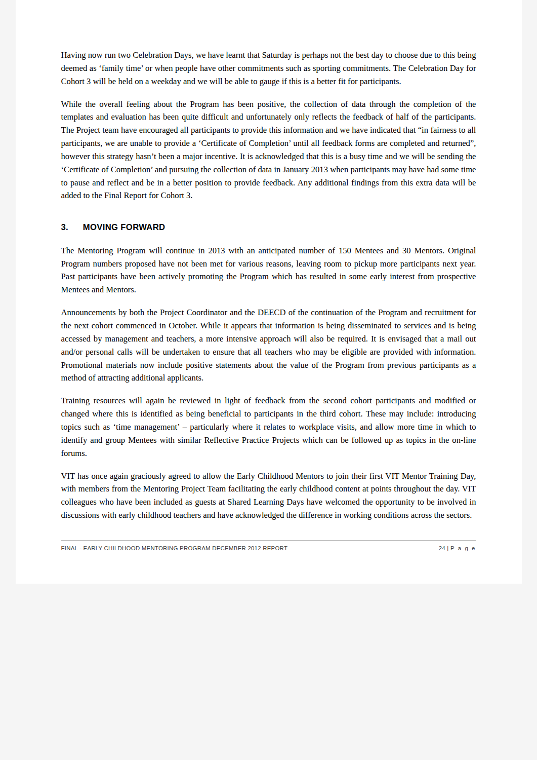Having now run two Celebration Days, we have learnt that Saturday is perhaps not the best day to choose due to this being deemed as ‘family time’ or when people have other commitments such as sporting commitments. The Celebration Day for Cohort 3 will be held on a weekday and we will be able to gauge if this is a better fit for participants.
While the overall feeling about the Program has been positive, the collection of data through the completion of the templates and evaluation has been quite difficult and unfortunately only reflects the feedback of half of the participants. The Project team have encouraged all participants to provide this information and we have indicated that “in fairness to all participants, we are unable to provide a ‘Certificate of Completion’ until all feedback forms are completed and returned”, however this strategy hasn’t been a major incentive. It is acknowledged that this is a busy time and we will be sending the ‘Certificate of Completion’ and pursuing the collection of data in January 2013 when participants may have had some time to pause and reflect and be in a better position to provide feedback. Any additional findings from this extra data will be added to the Final Report for Cohort 3.
3. Moving Forward
The Mentoring Program will continue in 2013 with an anticipated number of 150 Mentees and 30 Mentors. Original Program numbers proposed have not been met for various reasons, leaving room to pickup more participants next year. Past participants have been actively promoting the Program which has resulted in some early interest from prospective Mentees and Mentors.
Announcements by both the Project Coordinator and the DEECD of the continuation of the Program and recruitment for the next cohort commenced in October. While it appears that information is being disseminated to services and is being accessed by management and teachers, a more intensive approach will also be required. It is envisaged that a mail out and/or personal calls will be undertaken to ensure that all teachers who may be eligible are provided with information. Promotional materials now include positive statements about the value of the Program from previous participants as a method of attracting additional applicants.
Training resources will again be reviewed in light of feedback from the second cohort participants and modified or changed where this is identified as being beneficial to participants in the third cohort. These may include: introducing topics such as ‘time management’ – particularly where it relates to workplace visits, and allow more time in which to identify and group Mentees with similar Reflective Practice Projects which can be followed up as topics in the on-line forums.
VIT has once again graciously agreed to allow the Early Childhood Mentors to join their first VIT Mentor Training Day, with members from the Mentoring Project Team facilitating the early childhood content at points throughout the day. VIT colleagues who have been included as guests at Shared Learning Days have welcomed the opportunity to be involved in discussions with early childhood teachers and have acknowledged the difference in working conditions across the sectors.
Final - Early Childhood Mentoring Program December 2012 Report 24 | P a g e